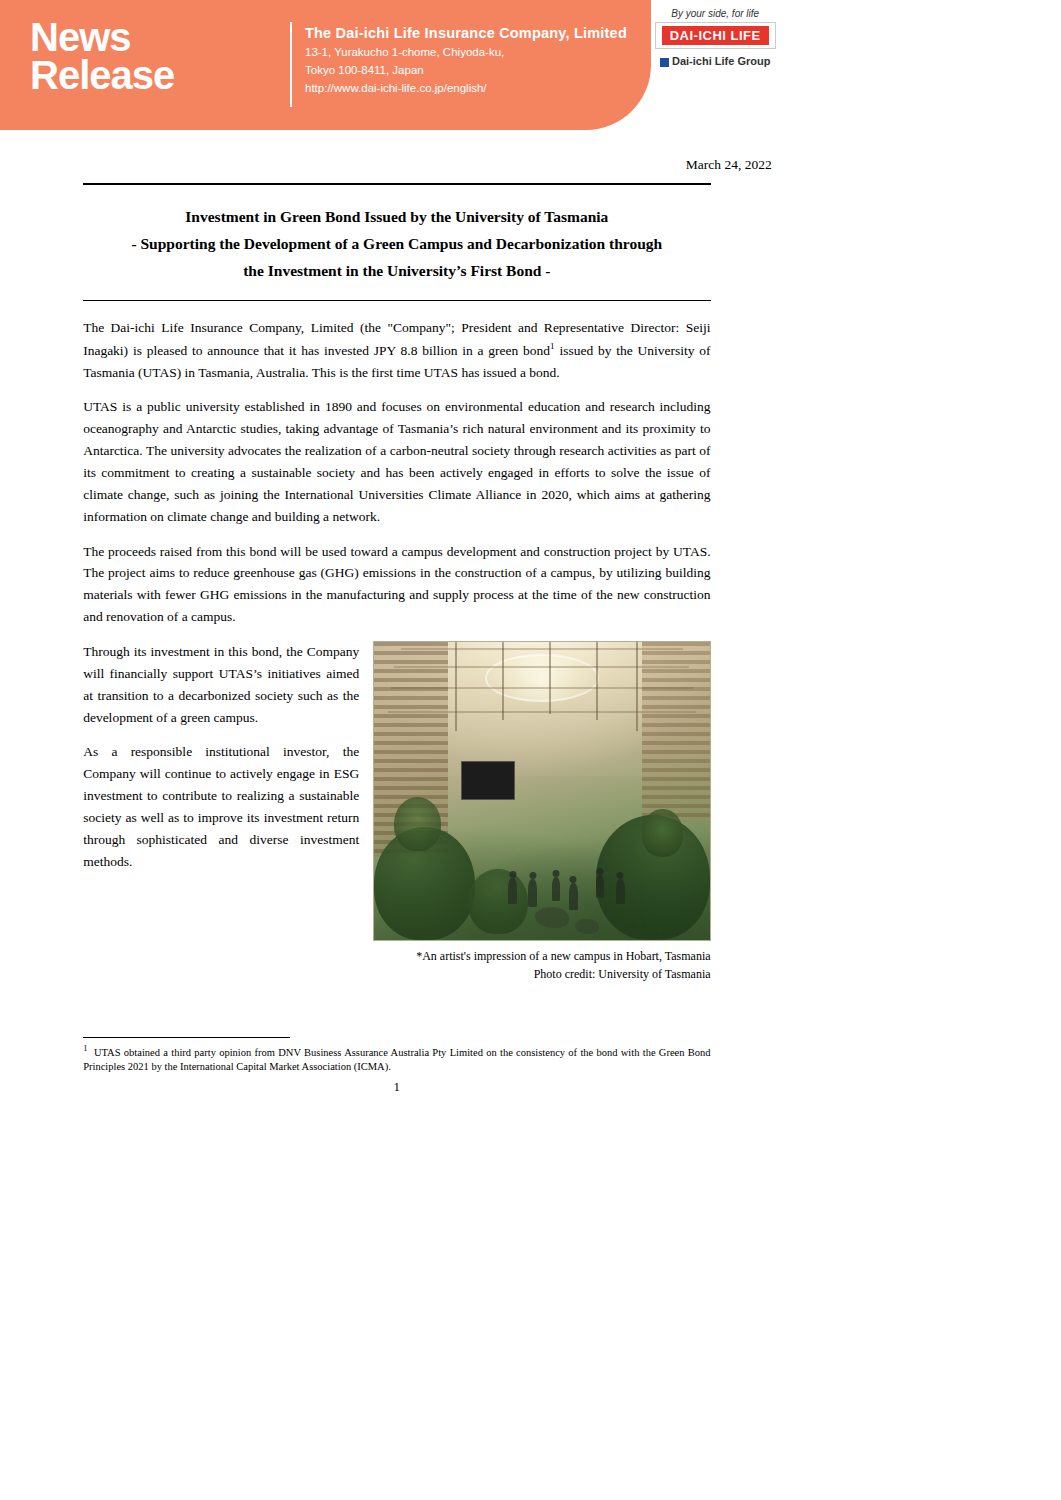News
Release
The Dai-ichi Life Insurance Company, Limited
13-1, Yurakucho 1-chome, Chiyoda-ku,
Tokyo 100-8411, Japan
http://www.dai-ichi-life.co.jp/english/
By your side, for life
DAI-ICHI LIFE
Dai-ichi Life Group
March 24, 2022
Investment in Green Bond Issued by the University of Tasmania
- Supporting the Development of a Green Campus and Decarbonization through
the Investment in the University’s First Bond -
The Dai-ichi Life Insurance Company, Limited (the "Company"; President and Representative Director: Seiji Inagaki) is pleased to announce that it has invested JPY 8.8 billion in a green bond1 issued by the University of Tasmania (UTAS) in Tasmania, Australia. This is the first time UTAS has issued a bond.
UTAS is a public university established in 1890 and focuses on environmental education and research including oceanography and Antarctic studies, taking advantage of Tasmania’s rich natural environment and its proximity to Antarctica. The university advocates the realization of a carbon-neutral society through research activities as part of its commitment to creating a sustainable society and has been actively engaged in efforts to solve the issue of climate change, such as joining the International Universities Climate Alliance in 2020, which aims at gathering information on climate change and building a network.
The proceeds raised from this bond will be used toward a campus development and construction project by UTAS. The project aims to reduce greenhouse gas (GHG) emissions in the construction of a campus, by utilizing building materials with fewer GHG emissions in the manufacturing and supply process at the time of the new construction and renovation of a campus.
Through its investment in this bond, the Company will financially support UTAS’s initiatives aimed at transition to a decarbonized society such as the development of a green campus.
As a responsible institutional investor, the Company will continue to actively engage in ESG investment to contribute to realizing a sustainable society as well as to improve its investment return through sophisticated and diverse investment methods.
*An artist's impression of a new campus in Hobart, Tasmania
Photo credit: University of Tasmania
1 UTAS obtained a third party opinion from DNV Business Assurance Australia Pty Limited on the consistency of the bond with the Green Bond Principles 2021 by the International Capital Market Association (ICMA).
1